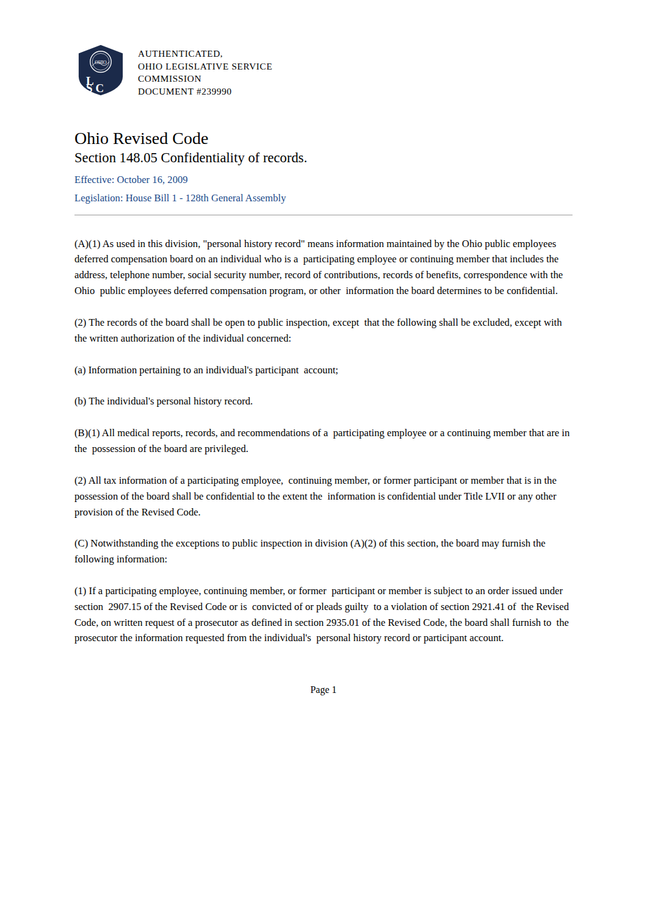OHIO L S C
AUTHENTICATED,
OHIO LEGISLATIVE SERVICE
COMMISSION
DOCUMENT #239990
Ohio Revised Code
Section 148.05 Confidentiality of records.
Effective: October 16, 2009
Legislation: House Bill 1 - 128th General Assembly
(A)(1) As used in this division, "personal history record" means information maintained by the Ohio public employees deferred compensation board on an individual who is a participating employee or continuing member that includes the address, telephone number, social security number, record of contributions, records of benefits, correspondence with the Ohio public employees deferred compensation program, or other information the board determines to be confidential.
(2) The records of the board shall be open to public inspection, except that the following shall be excluded, except with the written authorization of the individual concerned:
(a) Information pertaining to an individual's participant account;
(b) The individual's personal history record.
(B)(1) All medical reports, records, and recommendations of a participating employee or a continuing member that are in the possession of the board are privileged.
(2) All tax information of a participating employee, continuing member, or former participant or member that is in the possession of the board shall be confidential to the extent the information is confidential under Title LVII or any other provision of the Revised Code.
(C) Notwithstanding the exceptions to public inspection in division (A)(2) of this section, the board may furnish the following information:
(1) If a participating employee, continuing member, or former participant or member is subject to an order issued under section 2907.15 of the Revised Code or is convicted of or pleads guilty to a violation of section 2921.41 of the Revised Code, on written request of a prosecutor as defined in section 2935.01 of the Revised Code, the board shall furnish to the prosecutor the information requested from the individual's personal history record or participant account.
Page 1